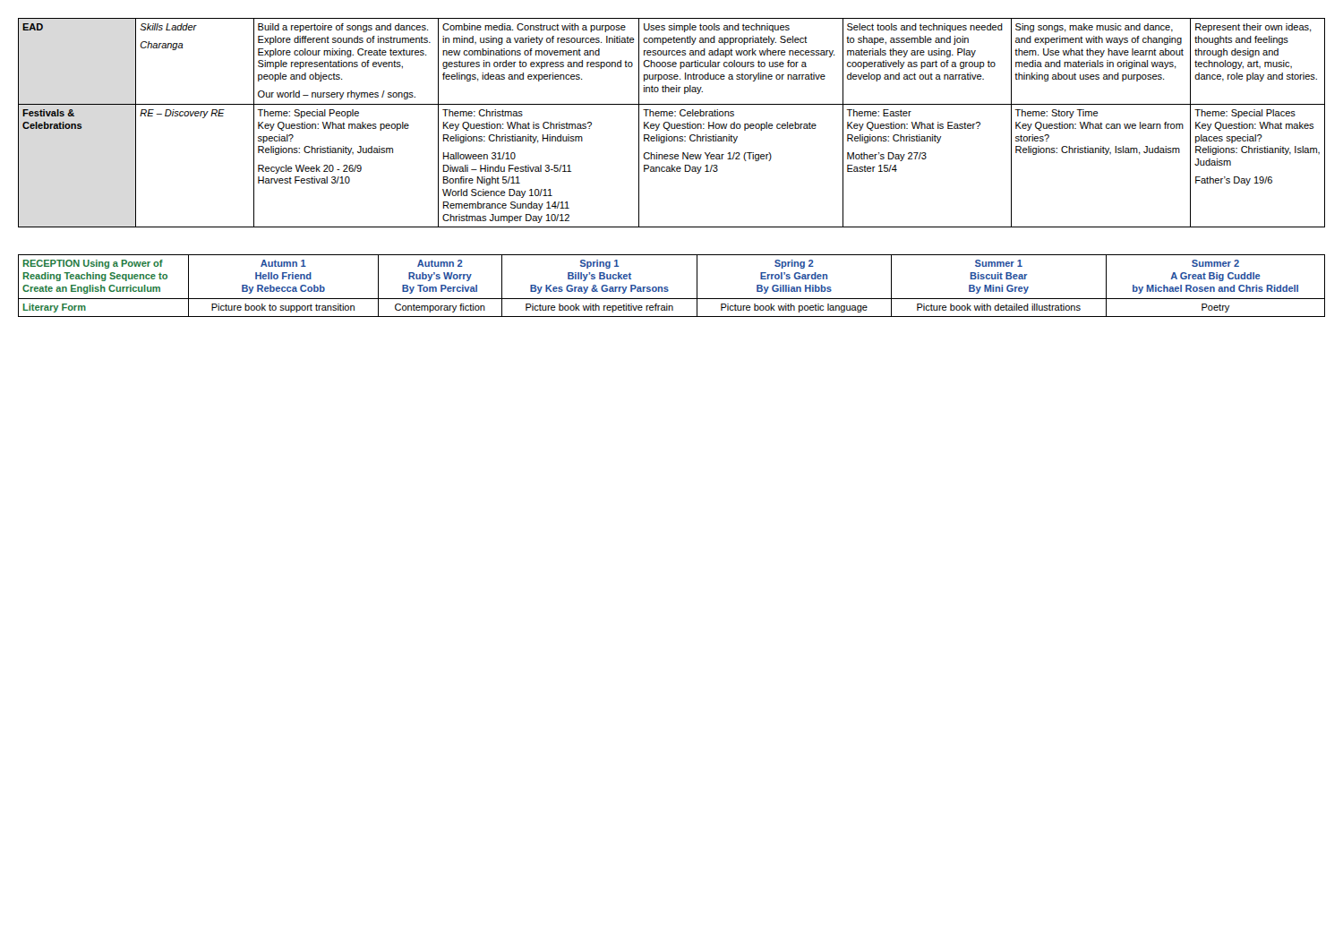| EAD | Skills Ladder Charanga | Build a repertoire of songs and dances. Explore different sounds of instruments. Explore colour mixing. Create textures. Simple representations of events, people and objects. Our world – nursery rhymes / songs. | Combine media. Construct with a purpose in mind, using a variety of resources. Initiate new combinations of movement and gestures in order to express and respond to feelings, ideas and experiences. | Uses simple tools and techniques competently and appropriately. Select resources and adapt work where necessary. Choose particular colours to use for a purpose. Introduce a storyline or narrative into their play. | Select tools and techniques needed to shape, assemble and join materials they are using. Play cooperatively as part of a group to develop and act out a narrative. | Sing songs, make music and dance, and experiment with ways of changing them. Use what they have learnt about media and materials in original ways, thinking about uses and purposes. | Represent their own ideas, thoughts and feelings through design and technology, art, music, dance, role play and stories. |
| Festivals & Celebrations | RE – Discovery RE | Theme: Special People Key Question: What makes people special? Religions: Christianity, Judaism Recycle Week 20 - 26/9 Harvest Festival 3/10 | Theme: Christmas Key Question: What is Christmas? Religions: Christianity, Hinduism Halloween 31/10 Diwali – Hindu Festival 3-5/11 Bonfire Night 5/11 World Science Day 10/11 Remembrance Sunday 14/11 Christmas Jumper Day 10/12 | Theme: Celebrations Key Question: How do people celebrate Religions: Christianity Chinese New Year 1/2 (Tiger) Pancake Day 1/3 | Theme: Easter Key Question: What is Easter? Religions: Christianity Mother’s Day 27/3 Easter 15/4 | Theme: Story Time Key Question: What can we learn from stories? Religions: Christianity, Islam, Judaism | Theme: Special Places Key Question: What makes places special? Religions: Christianity, Islam, Judaism Father’s Day 19/6 |
| RECEPTION Using a Power of Reading Teaching Sequence to Create an English Curriculum | Autumn 1 Hello Friend By Rebecca Cobb | Autumn 2 Ruby’s Worry By Tom Percival | Spring 1 Billy’s Bucket By Kes Gray & Garry Parsons | Spring 2 Errol’s Garden By Gillian Hibbs | Summer 1 Biscuit Bear By Mini Grey | Summer 2 A Great Big Cuddle by Michael Rosen and Chris Riddell |
| Literary Form | Picture book to support transition | Contemporary fiction | Picture book with repetitive refrain | Picture book with poetic language | Picture book with detailed illustrations | Poetry |